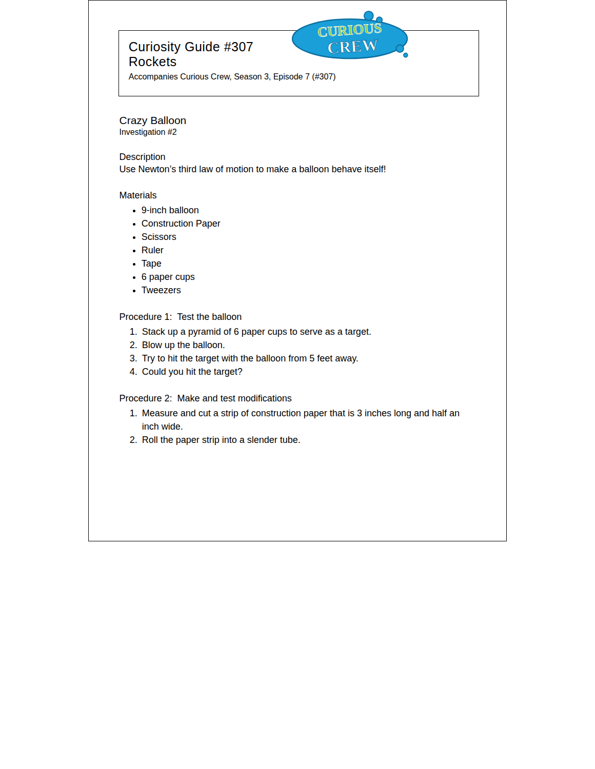CURIOUS CREW
Curiosity Guide #307
Rockets
Accompanies Curious Crew, Season 3, Episode 7 (#307)
Crazy Balloon
Investigation #2
Description
Use Newton’s third law of motion to make a balloon behave itself!
Materials
9-inch balloon
Construction Paper
Scissors
Ruler
Tape
6 paper cups
Tweezers
Procedure 1: Test the balloon
Stack up a pyramid of 6 paper cups to serve as a target.
Blow up the balloon.
Try to hit the target with the balloon from 5 feet away.
Could you hit the target?
Procedure 2: Make and test modifications
Measure and cut a strip of construction paper that is 3 inches long and half an inch wide.
Roll the paper strip into a slender tube.